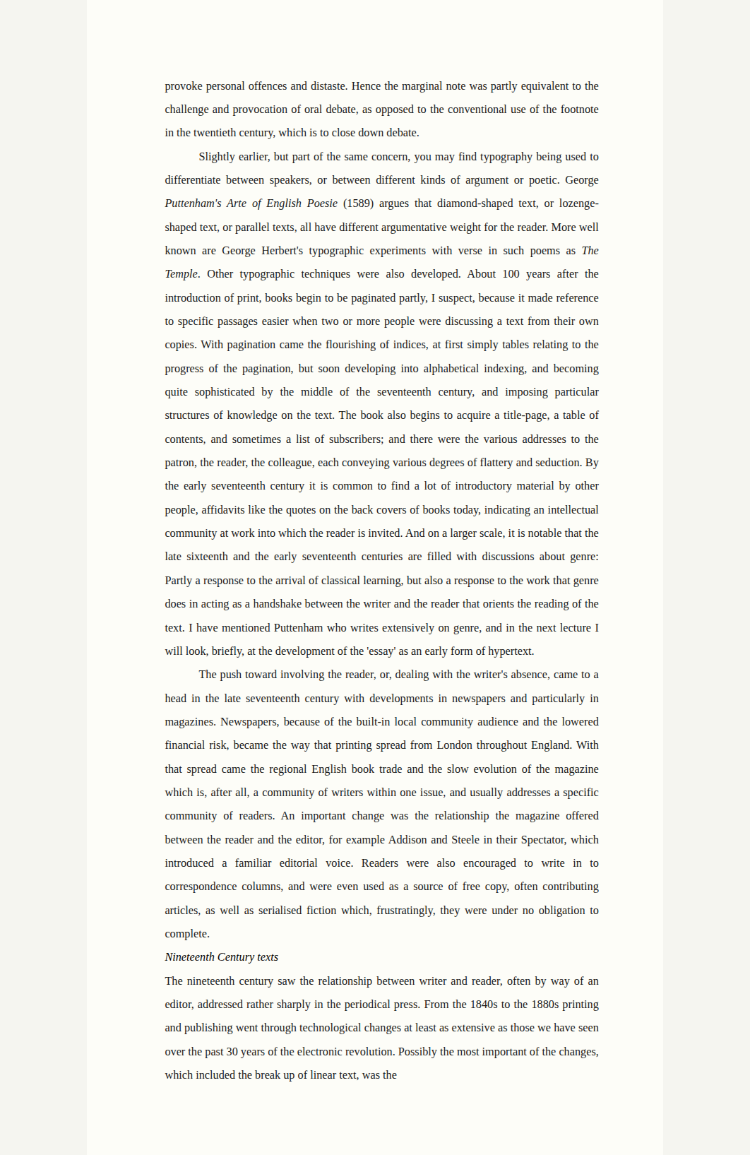provoke personal offences and distaste. Hence the marginal note was partly equivalent to the challenge and provocation of oral debate, as opposed to the conventional use of the footnote in the twentieth century, which is to close down debate.
Slightly earlier, but part of the same concern, you may find typography being used to differentiate between speakers, or between different kinds of argument or poetic. George Puttenham's Arte of English Poesie (1589) argues that diamond-shaped text, or lozenge-shaped text, or parallel texts, all have different argumentative weight for the reader. More well known are George Herbert's typographic experiments with verse in such poems as The Temple. Other typographic techniques were also developed. About 100 years after the introduction of print, books begin to be paginated partly, I suspect, because it made reference to specific passages easier when two or more people were discussing a text from their own copies. With pagination came the flourishing of indices, at first simply tables relating to the progress of the pagination, but soon developing into alphabetical indexing, and becoming quite sophisticated by the middle of the seventeenth century, and imposing particular structures of knowledge on the text. The book also begins to acquire a title-page, a table of contents, and sometimes a list of subscribers; and there were the various addresses to the patron, the reader, the colleague, each conveying various degrees of flattery and seduction. By the early seventeenth century it is common to find a lot of introductory material by other people, affidavits like the quotes on the back covers of books today, indicating an intellectual community at work into which the reader is invited. And on a larger scale, it is notable that the late sixteenth and the early seventeenth centuries are filled with discussions about genre: Partly a response to the arrival of classical learning, but also a response to the work that genre does in acting as a handshake between the writer and the reader that orients the reading of the text. I have mentioned Puttenham who writes extensively on genre, and in the next lecture I will look, briefly, at the development of the 'essay' as an early form of hypertext.
The push toward involving the reader, or, dealing with the writer's absence, came to a head in the late seventeenth century with developments in newspapers and particularly in magazines. Newspapers, because of the built-in local community audience and the lowered financial risk, became the way that printing spread from London throughout England. With that spread came the regional English book trade and the slow evolution of the magazine which is, after all, a community of writers within one issue, and usually addresses a specific community of readers. An important change was the relationship the magazine offered between the reader and the editor, for example Addison and Steele in their Spectator, which introduced a familiar editorial voice. Readers were also encouraged to write in to correspondence columns, and were even used as a source of free copy, often contributing articles, as well as serialised fiction which, frustratingly, they were under no obligation to complete.
Nineteenth Century texts
The nineteenth century saw the relationship between writer and reader, often by way of an editor, addressed rather sharply in the periodical press. From the 1840s to the 1880s printing and publishing went through technological changes at least as extensive as those we have seen over the past 30 years of the electronic revolution. Possibly the most important of the changes, which included the break up of linear text, was the